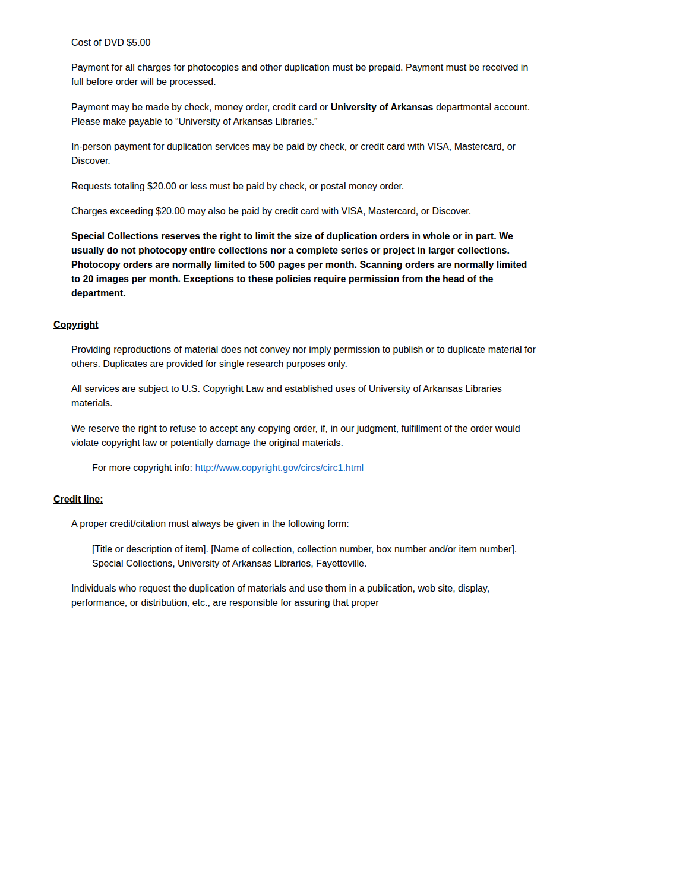Cost of DVD $5.00
Payment for all charges for photocopies and other duplication must be prepaid. Payment must be received in full before order will be processed.
Payment may be made by check, money order, credit card or University of Arkansas departmental account. Please make payable to “University of Arkansas Libraries.”
In-person payment for duplication services may be paid by check, or credit card with VISA, Mastercard, or Discover.
Requests totaling $20.00 or less must be paid by check, or postal money order.
Charges exceeding $20.00 may also be paid by credit card with VISA, Mastercard, or Discover.
Special Collections reserves the right to limit the size of duplication orders in whole or in part. We usually do not photocopy entire collections nor a complete series or project in larger collections. Photocopy orders are normally limited to 500 pages per month. Scanning orders are normally limited to 20 images per month. Exceptions to these policies require permission from the head of the department.
Copyright
Providing reproductions of material does not convey nor imply permission to publish or to duplicate material for others. Duplicates are provided for single research purposes only.
All services are subject to U.S. Copyright Law and established uses of University of Arkansas Libraries materials.
We reserve the right to refuse to accept any copying order, if, in our judgment, fulfillment of the order would violate copyright law or potentially damage the original materials.
For more copyright info: http://www.copyright.gov/circs/circ1.html
Credit line:
A proper credit/citation must always be given in the following form:
[Title or description of item]. [Name of collection, collection number, box number and/or item number]. Special Collections, University of Arkansas Libraries, Fayetteville.
Individuals who request the duplication of materials and use them in a publication, web site, display, performance, or distribution, etc., are responsible for assuring that proper